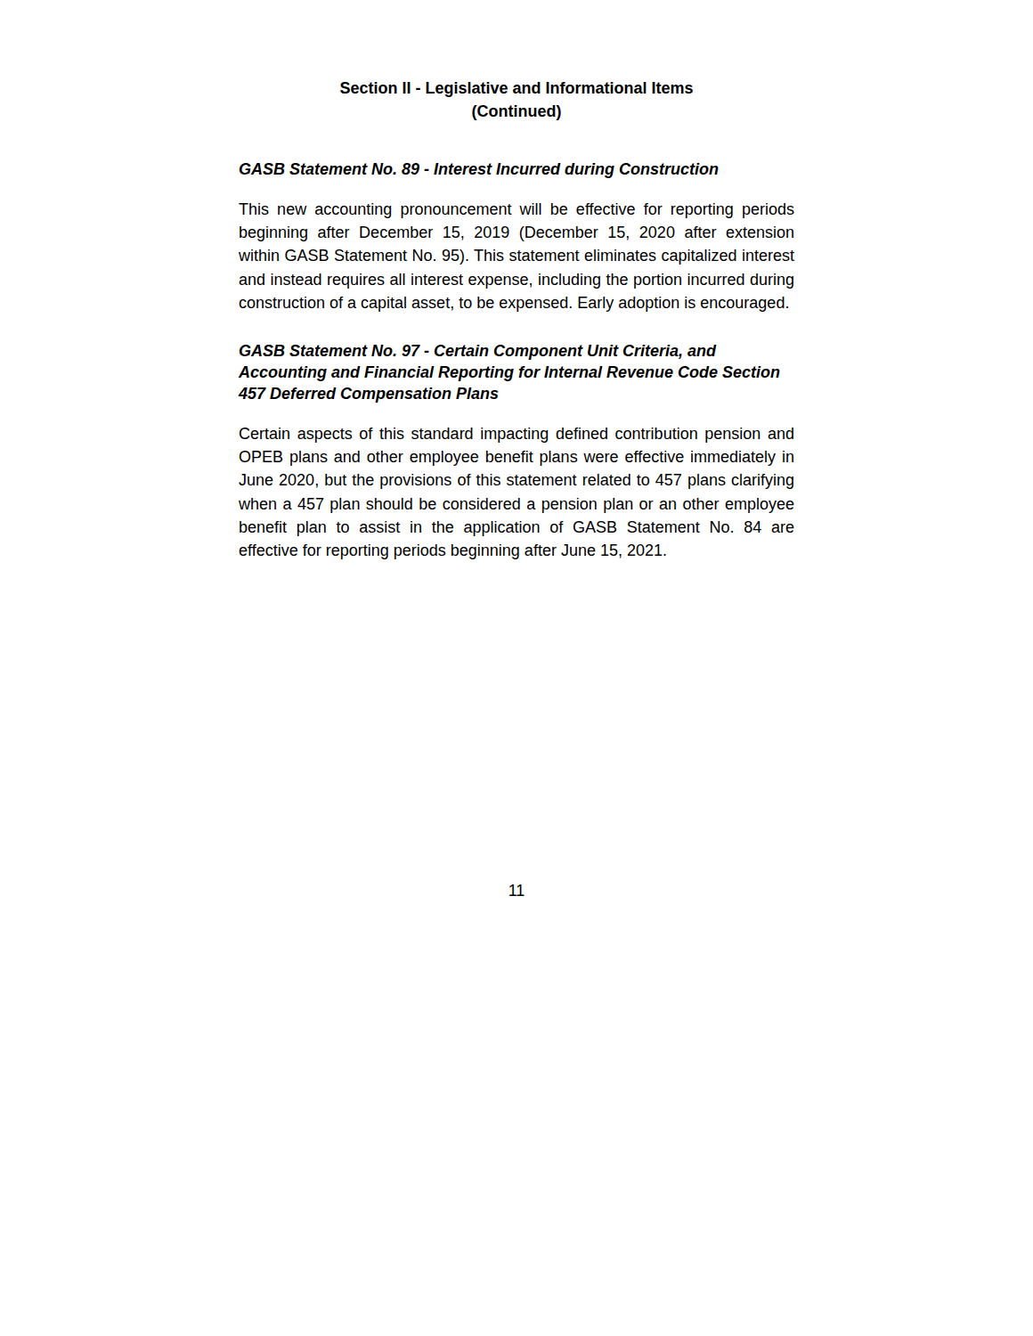Section II - Legislative and Informational Items (Continued)
GASB Statement No. 89 - Interest Incurred during Construction
This new accounting pronouncement will be effective for reporting periods beginning after December 15, 2019 (December 15, 2020 after extension within GASB Statement No. 95). This statement eliminates capitalized interest and instead requires all interest expense, including the portion incurred during construction of a capital asset, to be expensed. Early adoption is encouraged.
GASB Statement No. 97 - Certain Component Unit Criteria, and Accounting and Financial Reporting for Internal Revenue Code Section 457 Deferred Compensation Plans
Certain aspects of this standard impacting defined contribution pension and OPEB plans and other employee benefit plans were effective immediately in June 2020, but the provisions of this statement related to 457 plans clarifying when a 457 plan should be considered a pension plan or an other employee benefit plan to assist in the application of GASB Statement No. 84 are effective for reporting periods beginning after June 15, 2021.
11